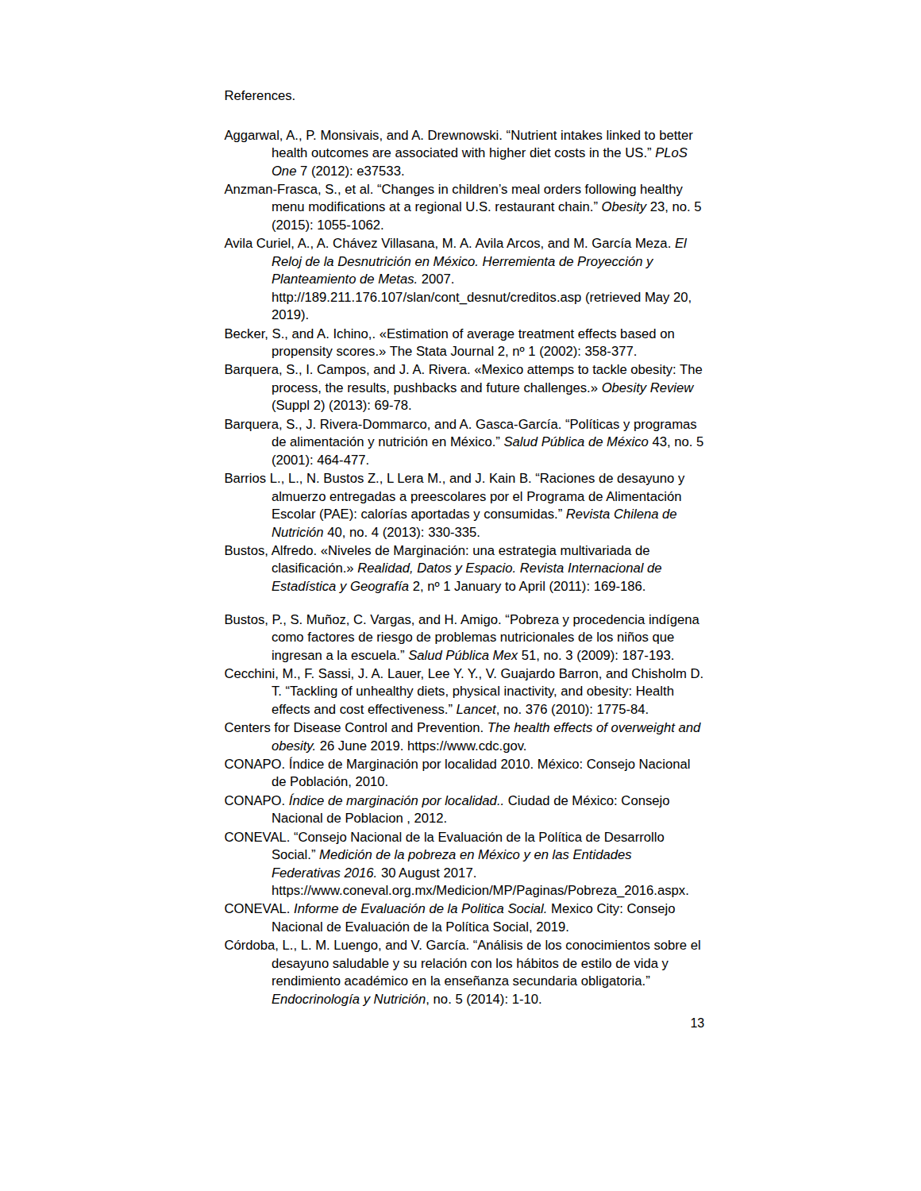References.
Aggarwal, A., P. Monsivais, and A. Drewnowski. “Nutrient intakes linked to better health outcomes are associated with higher diet costs in the US.” PLoS One 7 (2012): e37533.
Anzman-Frasca, S., et al. “Changes in children’s meal orders following healthy menu modifications at a regional U.S. restaurant chain.” Obesity 23, no. 5 (2015): 1055-1062.
Avila Curiel, A., A. Chávez Villasana, M. A. Avila Arcos, and M. García Meza. El Reloj de la Desnutrición en México. Herremienta de Proyección y Planteamiento de Metas. 2007. http://189.211.176.107/slan/cont_desnut/creditos.asp (retrieved May 20, 2019).
Becker, S., and A. Ichino,. «Estimation of average treatment effects based on propensity scores.» The Stata Journal 2, nº 1 (2002): 358-377.
Barquera, S., I. Campos, and J. A. Rivera. «Mexico attemps to tackle obesity: The process, the results, pushbacks and future challenges.» Obesity Review (Suppl 2) (2013): 69-78.
Barquera, S., J. Rivera-Dommarco, and A. Gasca-García. “Políticas y programas de alimentación y nutrición en México.” Salud Pública de México 43, no. 5 (2001): 464-477.
Barrios L., L., N. Bustos Z., L Lera M., and J. Kain B. “Raciones de desayuno y almuerzo entregadas a preescolares por el Programa de Alimentación Escolar (PAE): calorías aportadas y consumidas.” Revista Chilena de Nutrición 40, no. 4 (2013): 330-335.
Bustos, Alfredo. «Niveles de Marginación: una estrategia multivariada de clasificación.» Realidad, Datos y Espacio. Revista Internacional de Estadística y Geografía 2, nº 1 January to April (2011): 169-186.
Bustos, P., S. Muñoz, C. Vargas, and H. Amigo. “Pobreza y procedencia indígena como factores de riesgo de problemas nutricionales de los niños que ingresan a la escuela.” Salud Pública Mex 51, no. 3 (2009): 187-193.
Cecchini, M., F. Sassi, J. A. Lauer, Lee Y. Y., V. Guajardo Barron, and Chisholm D. T. “Tackling of unhealthy diets, physical inactivity, and obesity: Health effects and cost effectiveness.” Lancet, no. 376 (2010): 1775-84.
Centers for Disease Control and Prevention. The health effects of overweight and obesity. 26 June 2019. https://www.cdc.gov.
CONAPO. Índice de Marginación por localidad 2010. México: Consejo Nacional de Población, 2010.
CONAPO. Índice de marginación por localidad.. Ciudad de México: Consejo Nacional de Poblacion , 2012.
CONEVAL. “Consejo Nacional de la Evaluación de la Política de Desarrollo Social.” Medición de la pobreza en México y en las Entidades Federativas 2016. 30 August 2017. https://www.coneval.org.mx/Medicion/MP/Paginas/Pobreza_2016.aspx.
CONEVAL. Informe de Evaluación de la Politica Social. Mexico City: Consejo Nacional de Evaluación de la Política Social, 2019.
Córdoba, L., L. M. Luengo, and V. García. “Análisis de los conocimientos sobre el desayuno saludable y su relación con los hábitos de estilo de vida y rendimiento académico en la enseñanza secundaria obligatoria.” Endocrinología y Nutrición, no. 5 (2014): 1-10.
13